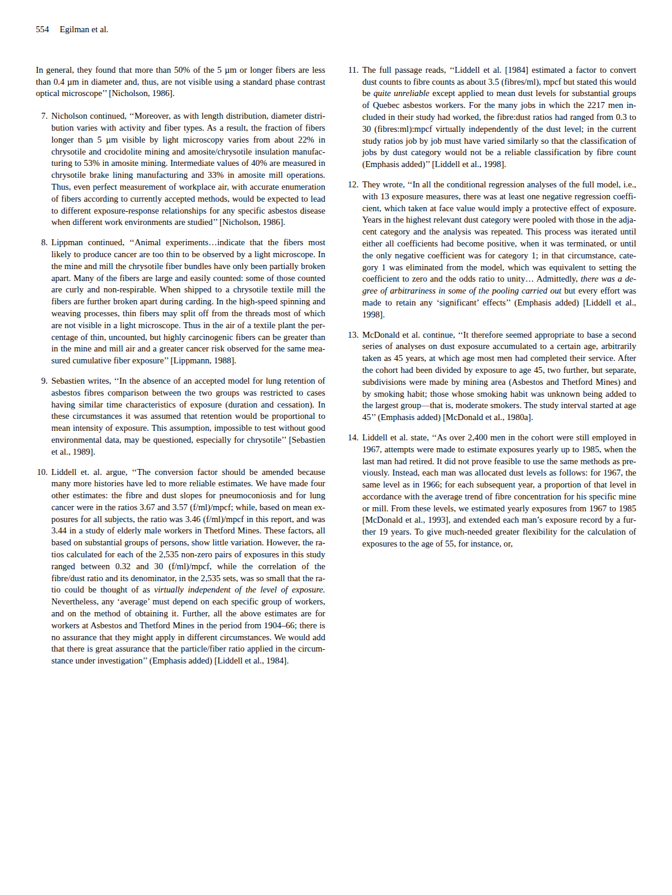554 Egilman et al.
In general, they found that more than 50% of the 5 µm or longer fibers are less than 0.4 µm in diameter and, thus, are not visible using a standard phase contrast optical microscope’’ [Nicholson, 1986].
7. Nicholson continued, ‘‘Moreover, as with length distribution, diameter distribution varies with activity and fiber types. As a result, the fraction of fibers longer than 5 µm visible by light microscopy varies from about 22% in chrysotile and crocidolite mining and amosite/chrysotile insulation manufacturing to 53% in amosite mining. Intermediate values of 40% are measured in chrysotile brake lining manufacturing and 33% in amosite mill operations. Thus, even perfect measurement of workplace air, with accurate enumeration of fibers according to currently accepted methods, would be expected to lead to different exposure-response relationships for any specific asbestos disease when different work environments are studied’’ [Nicholson, 1986].
8. Lippman continued, ‘‘Animal experiments…indicate that the fibers most likely to produce cancer are too thin to be observed by a light microscope. In the mine and mill the chrysotile fiber bundles have only been partially broken apart. Many of the fibers are large and easily counted: some of those counted are curly and non-respirable. When shipped to a chrysotile textile mill the fibers are further broken apart during carding. In the high-speed spinning and weaving processes, thin fibers may split off from the threads most of which are not visible in a light microscope. Thus in the air of a textile plant the percentage of thin, uncounted, but highly carcinogenic fibers can be greater than in the mine and mill air and a greater cancer risk observed for the same measured cumulative fiber exposure’’ [Lippmann, 1988].
9. Sebastien writes, ‘‘In the absence of an accepted model for lung retention of asbestos fibres comparison between the two groups was restricted to cases having similar time characteristics of exposure (duration and cessation). In these circumstances it was assumed that retention would be proportional to mean intensity of exposure. This assumption, impossible to test without good environmental data, may be questioned, especially for chrysotile’’ [Sebastien et al., 1989].
10. Liddell et. al. argue, ‘‘The conversion factor should be amended because many more histories have led to more reliable estimates. We have made four other estimates: the fibre and dust slopes for pneumoconiosis and for lung cancer were in the ratios 3.67 and 3.57 (f/ml)/mpcf; while, based on mean exposures for all subjects, the ratio was 3.46 (f/ml)/mpcf in this report, and was 3.44 in a study of elderly male workers in Thetford Mines. These factors, all based on substantial groups of persons, show little variation. However, the ratios calculated for each of the 2,535 non-zero pairs of exposures in this study ranged between 0.32 and 30 (f/ml)/mpcf, while the correlation of the fibre/dust ratio and its denominator, in the 2,535 sets, was so small that the ratio could be thought of as virtually independent of the level of exposure. Nevertheless, any ‘average’ must depend on each specific group of workers, and on the method of obtaining it. Further, all the above estimates are for workers at Asbestos and Thetford Mines in the period from 1904–66; there is no assurance that they might apply in different circumstances. We would add that there is great assurance that the particle/fiber ratio applied in the circumstance under investigation’’ (Emphasis added) [Liddell et al., 1984].
11. The full passage reads, ‘‘Liddell et al. [1984] estimated a factor to convert dust counts to fibre counts as about 3.5 (fibres/ml), mpcf but stated this would be quite unreliable except applied to mean dust levels for substantial groups of Quebec asbestos workers. For the many jobs in which the 2217 men included in their study had worked, the fibre:dust ratios had ranged from 0.3 to 30 (fibres:ml):mpcf virtually independently of the dust level; in the current study ratios job by job must have varied similarly so that the classification of jobs by dust category would not be a reliable classification by fibre count (Emphasis added)’’ [Liddell et al., 1998].
12. They wrote, ‘‘In all the conditional regression analyses of the full model, i.e., with 13 exposure measures, there was at least one negative regression coefficient, which taken at face value would imply a protective effect of exposure. Years in the highest relevant dust category were pooled with those in the adjacent category and the analysis was repeated. This process was iterated until either all coefficients had become positive, when it was terminated, or until the only negative coefficient was for category 1; in that circumstance, category 1 was eliminated from the model, which was equivalent to setting the coefficient to zero and the odds ratio to unity… Admittedly, there was a degree of arbitrariness in some of the pooling carried out but every effort was made to retain any ‘significant’ effects’’ (Emphasis added) [Liddell et al., 1998].
13. McDonald et al. continue, ‘‘It therefore seemed appropriate to base a second series of analyses on dust exposure accumulated to a certain age, arbitrarily taken as 45 years, at which age most men had completed their service. After the cohort had been divided by exposure to age 45, two further, but separate, subdivisions were made by mining area (Asbestos and Thetford Mines) and by smoking habit; those whose smoking habit was unknown being added to the largest group—that is, moderate smokers. The study interval started at age 45’’ (Emphasis added) [McDonald et al., 1980a].
14. Liddell et al. state, ‘‘As over 2,400 men in the cohort were still employed in 1967, attempts were made to estimate exposures yearly up to 1985, when the last man had retired. It did not prove feasible to use the same methods as previously. Instead, each man was allocated dust levels as follows: for 1967, the same level as in 1966; for each subsequent year, a proportion of that level in accordance with the average trend of fibre concentration for his specific mine or mill. From these levels, we estimated yearly exposures from 1967 to 1985 [McDonald et al., 1993], and extended each man’s exposure record by a further 19 years. To give much-needed greater flexibility for the calculation of exposures to the age of 55, for instance, or,